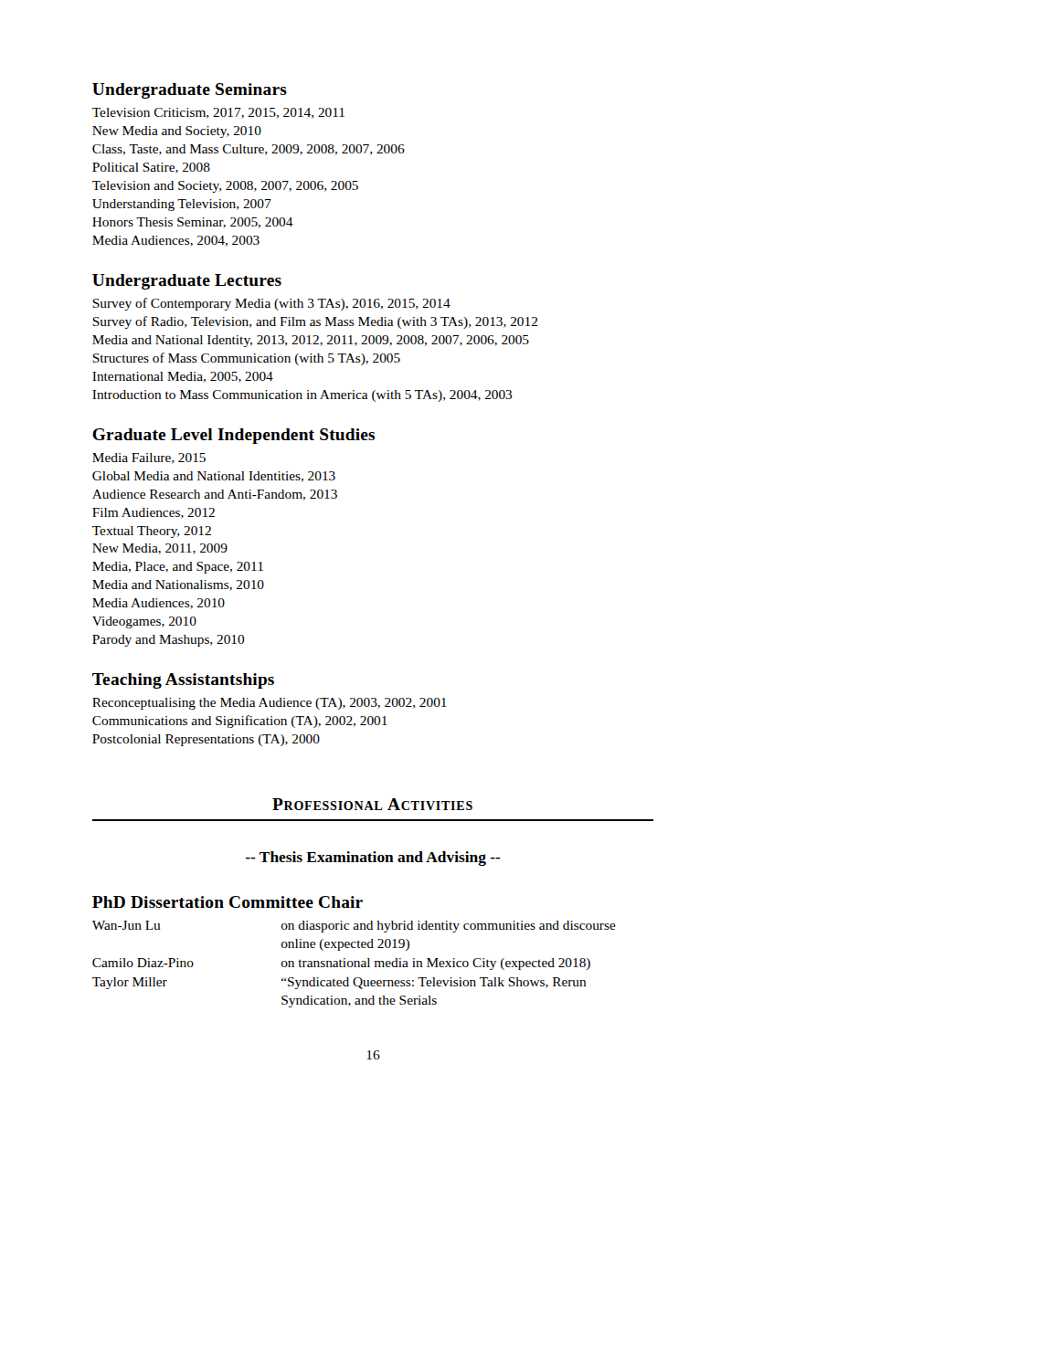Undergraduate Seminars
Television Criticism, 2017, 2015, 2014, 2011
New Media and Society, 2010
Class, Taste, and Mass Culture, 2009, 2008, 2007, 2006
Political Satire, 2008
Television and Society, 2008, 2007, 2006, 2005
Understanding Television, 2007
Honors Thesis Seminar, 2005, 2004
Media Audiences, 2004, 2003
Undergraduate Lectures
Survey of Contemporary Media (with 3 TAs), 2016, 2015, 2014
Survey of Radio, Television, and Film as Mass Media (with 3 TAs), 2013, 2012
Media and National Identity, 2013, 2012, 2011, 2009, 2008, 2007, 2006, 2005
Structures of Mass Communication (with 5 TAs), 2005
International Media, 2005, 2004
Introduction to Mass Communication in America (with 5 TAs), 2004, 2003
Graduate Level Independent Studies
Media Failure, 2015
Global Media and National Identities, 2013
Audience Research and Anti-Fandom, 2013
Film Audiences, 2012
Textual Theory, 2012
New Media, 2011, 2009
Media, Place, and Space, 2011
Media and Nationalisms, 2010
Media Audiences, 2010
Videogames, 2010
Parody and Mashups, 2010
Teaching Assistantships
Reconceptualising the Media Audience (TA), 2003, 2002, 2001
Communications and Signification (TA), 2002, 2001
Postcolonial Representations (TA), 2000
Professional Activities
-- Thesis Examination and Advising --
PhD Dissertation Committee Chair
| Wan-Jun Lu | on diasporic and hybrid identity communities and discourse online (expected 2019) |
| Camilo Diaz-Pino | on transnational media in Mexico City (expected 2018) |
| Taylor Miller | “Syndicated Queerness: Television Talk Shows, Rerun Syndication, and the Serials |
16